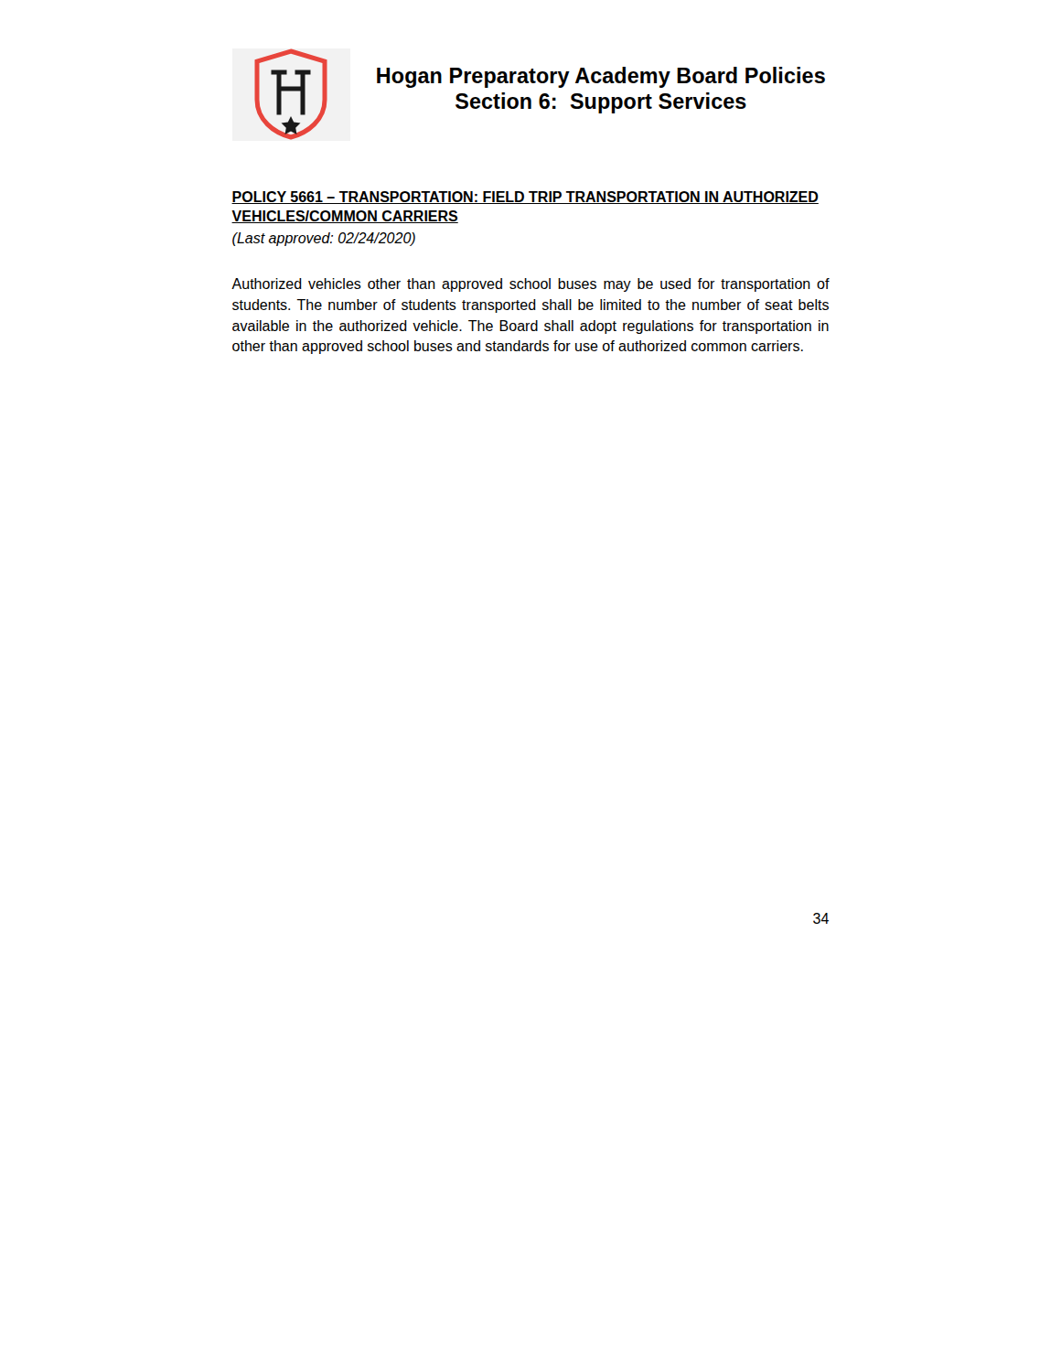Hogan Preparatory Academy Board Policies
Section 6: Support Services
Policy 5661 – Transportation: Field Trip Transportation in Authorized Vehicles/Common Carriers
(Last approved: 02/24/2020)
Authorized vehicles other than approved school buses may be used for transportation of students. The number of students transported shall be limited to the number of seat belts available in the authorized vehicle. The Board shall adopt regulations for transportation in other than approved school buses and standards for use of authorized common carriers.
34